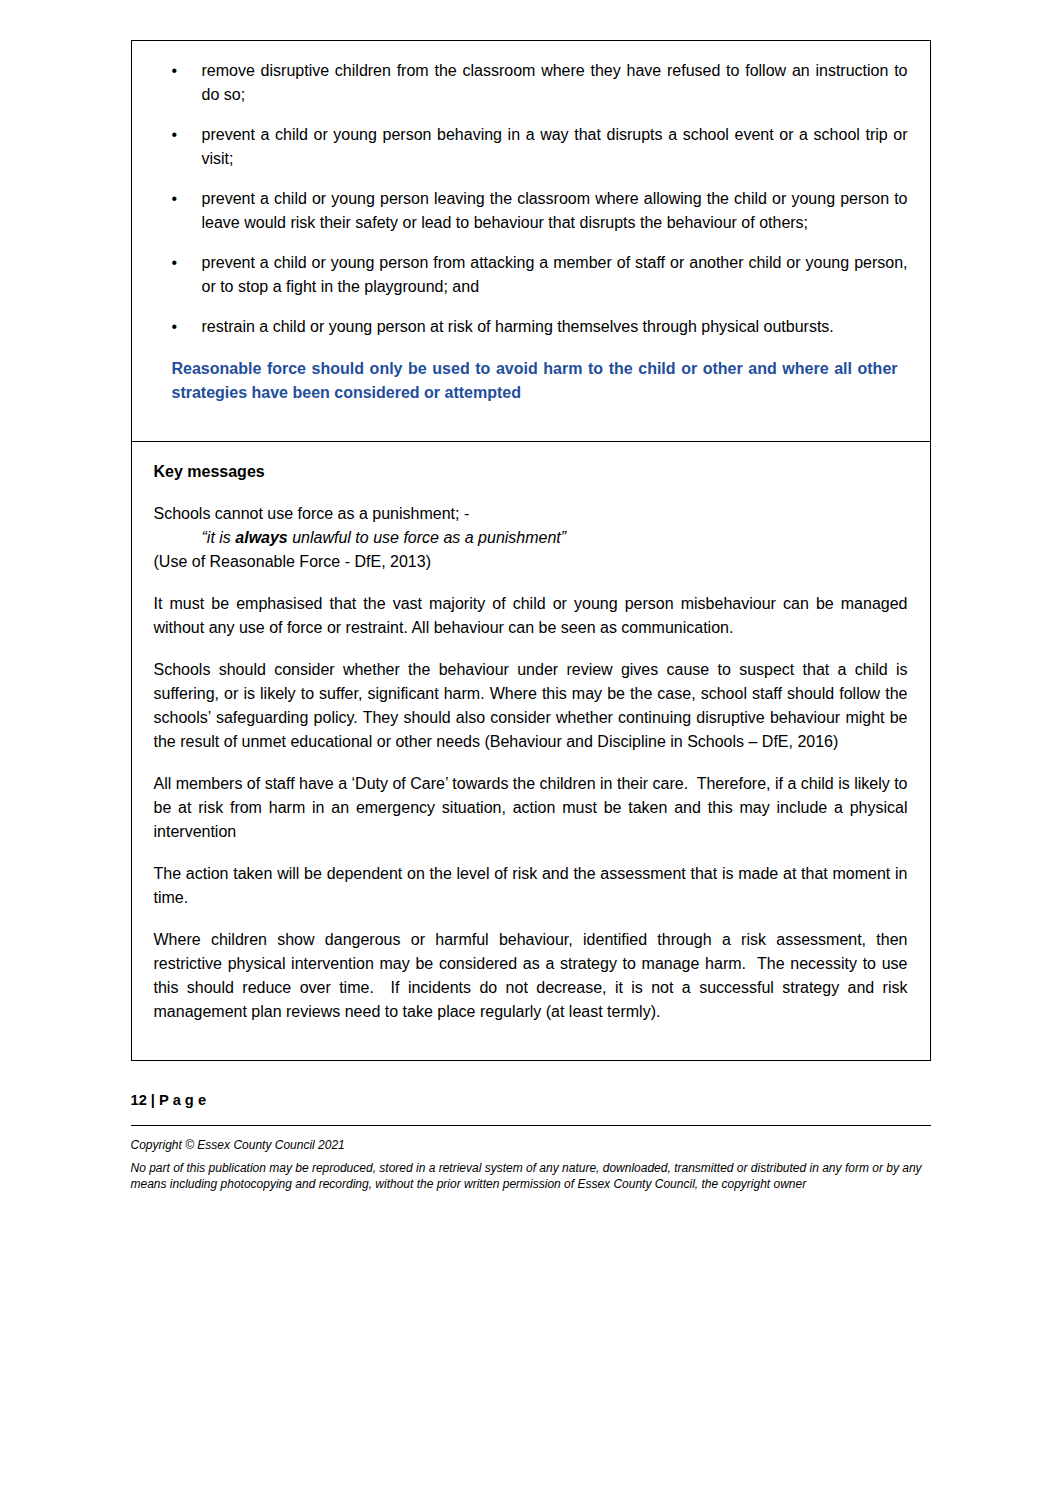remove disruptive children from the classroom where they have refused to follow an instruction to do so;
prevent a child or young person behaving in a way that disrupts a school event or a school trip or visit;
prevent a child or young person leaving the classroom where allowing the child or young person to leave would risk their safety or lead to behaviour that disrupts the behaviour of others;
prevent a child or young person from attacking a member of staff or another child or young person, or to stop a fight in the playground; and
restrain a child or young person at risk of harming themselves through physical outbursts.
Reasonable force should only be used to avoid harm to the child or other and where all other strategies have been considered or attempted
Key messages
Schools cannot use force as a punishment; -
“it is always unlawful to use force as a punishment”
(Use of Reasonable Force - DfE, 2013)
It must be emphasised that the vast majority of child or young person misbehaviour can be managed without any use of force or restraint. All behaviour can be seen as communication.
Schools should consider whether the behaviour under review gives cause to suspect that a child is suffering, or is likely to suffer, significant harm. Where this may be the case, school staff should follow the schools’ safeguarding policy. They should also consider whether continuing disruptive behaviour might be the result of unmet educational or other needs (Behaviour and Discipline in Schools – DfE, 2016)
All members of staff have a ‘Duty of Care’ towards the children in their care. Therefore, if a child is likely to be at risk from harm in an emergency situation, action must be taken and this may include a physical intervention
The action taken will be dependent on the level of risk and the assessment that is made at that moment in time.
Where children show dangerous or harmful behaviour, identified through a risk assessment, then restrictive physical intervention may be considered as a strategy to manage harm. The necessity to use this should reduce over time. If incidents do not decrease, it is not a successful strategy and risk management plan reviews need to take place regularly (at least termly).
12 | P a g e
Copyright © Essex County Council 2021
No part of this publication may be reproduced, stored in a retrieval system of any nature, downloaded, transmitted or distributed in any form or by any means including photocopying and recording, without the prior written permission of Essex County Council, the copyright owner